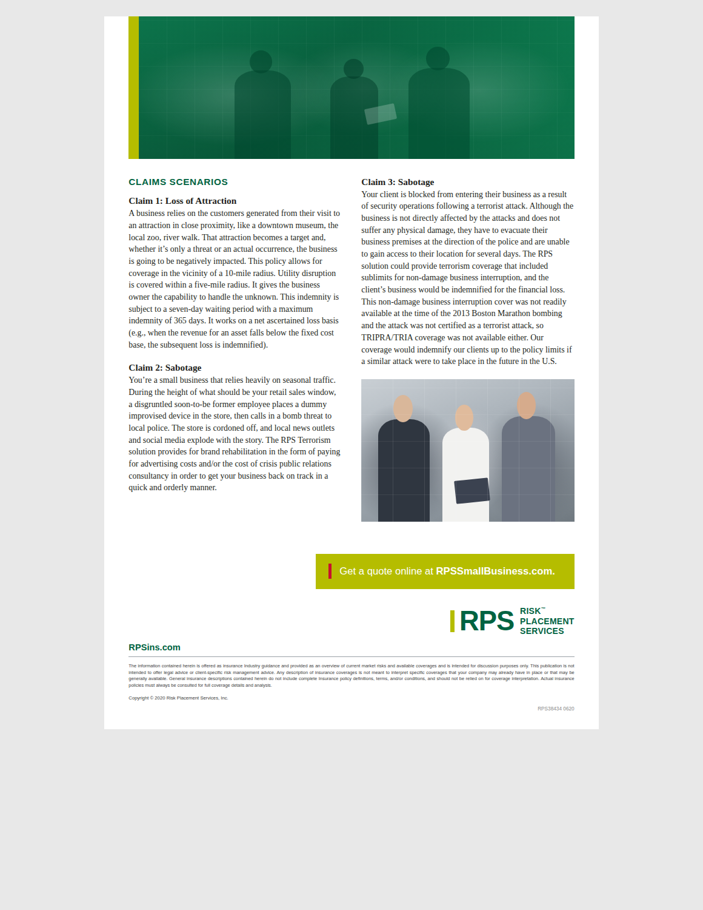CLAIMS SCENARIOS
Claim 1: Loss of Attraction
A business relies on the customers generated from their visit to an attraction in close proximity, like a downtown museum, the local zoo, river walk. That attraction becomes a target and, whether it’s only a threat or an actual occurrence, the business is going to be negatively impacted. This policy allows for coverage in the vicinity of a 10-mile radius. Utility disruption is covered within a five-mile radius. It gives the business owner the capability to handle the unknown. This indemnity is subject to a seven-day waiting period with a maximum indemnity of 365 days. It works on a net ascertained loss basis (e.g., when the revenue for an asset falls below the fixed cost base, the subsequent loss is indemnified).
Claim 2: Sabotage
You’re a small business that relies heavily on seasonal traffic. During the height of what should be your retail sales window, a disgruntled soon-to-be former employee places a dummy improvised device in the store, then calls in a bomb threat to local police. The store is cordoned off, and local news outlets and social media explode with the story. The RPS Terrorism solution provides for brand rehabilitation in the form of paying for advertising costs and/or the cost of crisis public relations consultancy in order to get your business back on track in a quick and orderly manner.
Claim 3: Sabotage
Your client is blocked from entering their business as a result of security operations following a terrorist attack. Although the business is not directly affected by the attacks and does not suffer any physical damage, they have to evacuate their business premises at the direction of the police and are unable to gain access to their location for several days. The RPS solution could provide terrorism coverage that included sublimits for non-damage business interruption, and the client’s business would be indemnified for the financial loss. This non-damage business interruption cover was not readily available at the time of the 2013 Boston Marathon bombing and the attack was not certified as a terrorist attack, so TRIPRA/TRIA coverage was not available either. Our coverage would indemnify our clients up to the policy limits if a similar attack were to take place in the future in the U.S.
Get a quote online at RPSSmallBusiness.com.
RPS
RISK™
PLACEMENT
SERVICES
RPSins.com
The information contained herein is offered as insurance Industry guidance and provided as an overview of current market risks and available coverages and is intended for discussion purposes only. This publication is not intended to offer legal advice or client-specific risk management advice. Any description of insurance coverages is not meant to interpret specific coverages that your company may already have in place or that may be generally available. General insurance descriptions contained herein do not include complete Insurance policy definitions, terms, and/or conditions, and should not be relied on for coverage interpretation. Actual insurance policies must always be consulted for full coverage details and analysis.
Copyright © 2020 Risk Placement Services, Inc.
RPS38434 0620